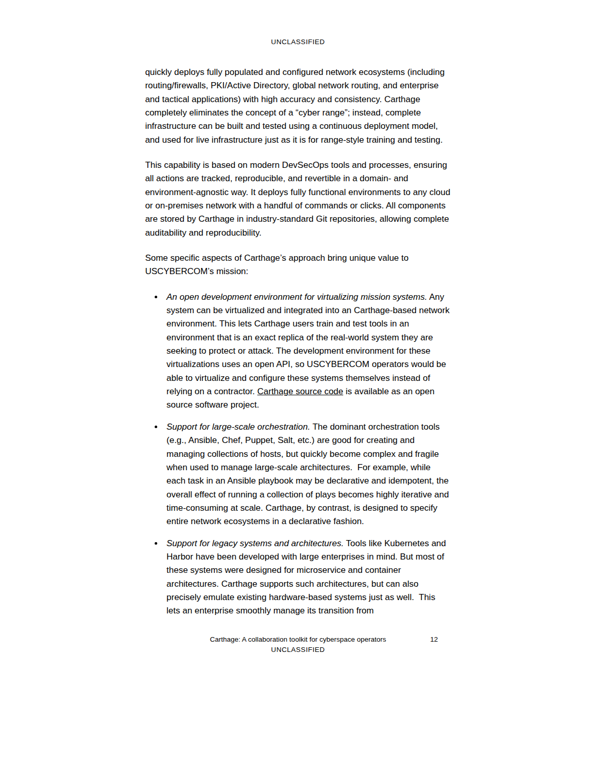UNCLASSIFIED
quickly deploys fully populated and configured network ecosystems (including routing/firewalls, PKI/Active Directory, global network routing, and enterprise and tactical applications) with high accuracy and consistency. Carthage completely eliminates the concept of a “cyber range”; instead, complete infrastructure can be built and tested using a continuous deployment model, and used for live infrastructure just as it is for range-style training and testing.
This capability is based on modern DevSecOps tools and processes, ensuring all actions are tracked, reproducible, and revertible in a domain- and environment-agnostic way. It deploys fully functional environments to any cloud or on-premises network with a handful of commands or clicks. All components are stored by Carthage in industry-standard Git repositories, allowing complete auditability and reproducibility.
Some specific aspects of Carthage’s approach bring unique value to USCYBERCOM’s mission:
An open development environment for virtualizing mission systems. Any system can be virtualized and integrated into an Carthage-based network environment. This lets Carthage users train and test tools in an environment that is an exact replica of the real-world system they are seeking to protect or attack. The development environment for these virtualizations uses an open API, so USCYBERCOM operators would be able to virtualize and configure these systems themselves instead of relying on a contractor. Carthage source code is available as an open source software project.
Support for large-scale orchestration. The dominant orchestration tools (e.g., Ansible, Chef, Puppet, Salt, etc.) are good for creating and managing collections of hosts, but quickly become complex and fragile when used to manage large-scale architectures. For example, while each task in an Ansible playbook may be declarative and idempotent, the overall effect of running a collection of plays becomes highly iterative and time-consuming at scale. Carthage, by contrast, is designed to specify entire network ecosystems in a declarative fashion.
Support for legacy systems and architectures. Tools like Kubernetes and Harbor have been developed with large enterprises in mind. But most of these systems were designed for microservice and container architectures. Carthage supports such architectures, but can also precisely emulate existing hardware-based systems just as well. This lets an enterprise smoothly manage its transition from
Carthage: A collaboration toolkit for cyberspace operators12
UNCLASSIFIED